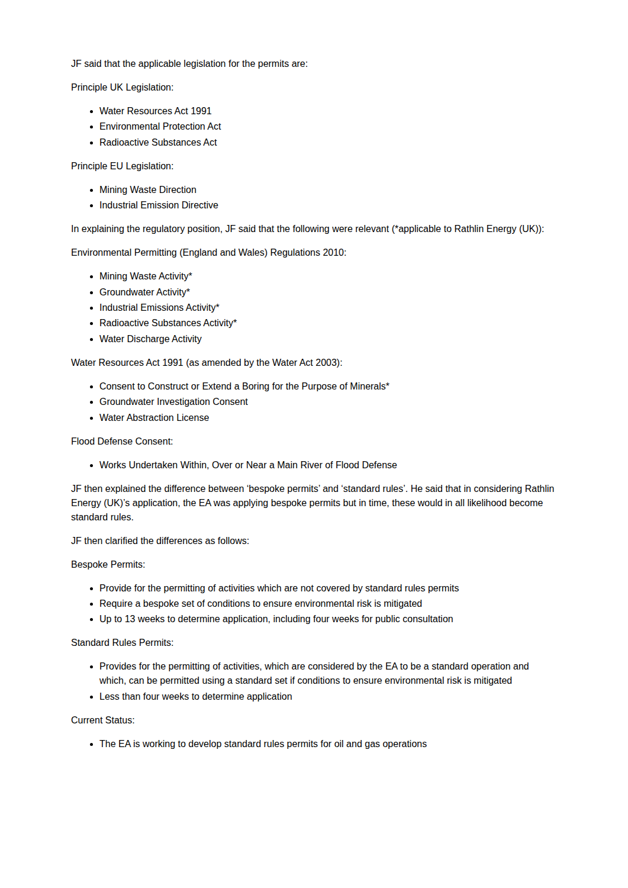JF said that the applicable legislation for the permits are:
Principle UK Legislation:
Water Resources Act 1991
Environmental Protection Act
Radioactive Substances Act
Principle EU Legislation:
Mining Waste Direction
Industrial Emission Directive
In explaining the regulatory position, JF said that the following were relevant (*applicable to Rathlin Energy (UK)):
Environmental Permitting (England and Wales) Regulations 2010:
Mining Waste Activity*
Groundwater Activity*
Industrial Emissions Activity*
Radioactive Substances Activity*
Water Discharge Activity
Water Resources Act 1991 (as amended by the Water Act 2003):
Consent to Construct or Extend a Boring for the Purpose of Minerals*
Groundwater Investigation Consent
Water Abstraction License
Flood Defense Consent:
Works Undertaken Within, Over or Near a Main River of Flood Defense
JF then explained the difference between ‘bespoke permits’ and ‘standard rules’. He said that in considering Rathlin Energy (UK)’s application, the EA was applying bespoke permits but in time, these would in all likelihood become standard rules.
JF then clarified the differences as follows:
Bespoke Permits:
Provide for the permitting of activities which are not covered by standard rules permits
Require a bespoke set of conditions to ensure environmental risk is mitigated
Up to 13 weeks to determine application, including four weeks for public consultation
Standard Rules Permits:
Provides for the permitting of activities, which are considered by the EA to be a standard operation and which, can be permitted using a standard set if conditions to ensure environmental risk is mitigated
Less than four weeks to determine application
Current Status:
The EA is working to develop standard rules permits for oil and gas operations